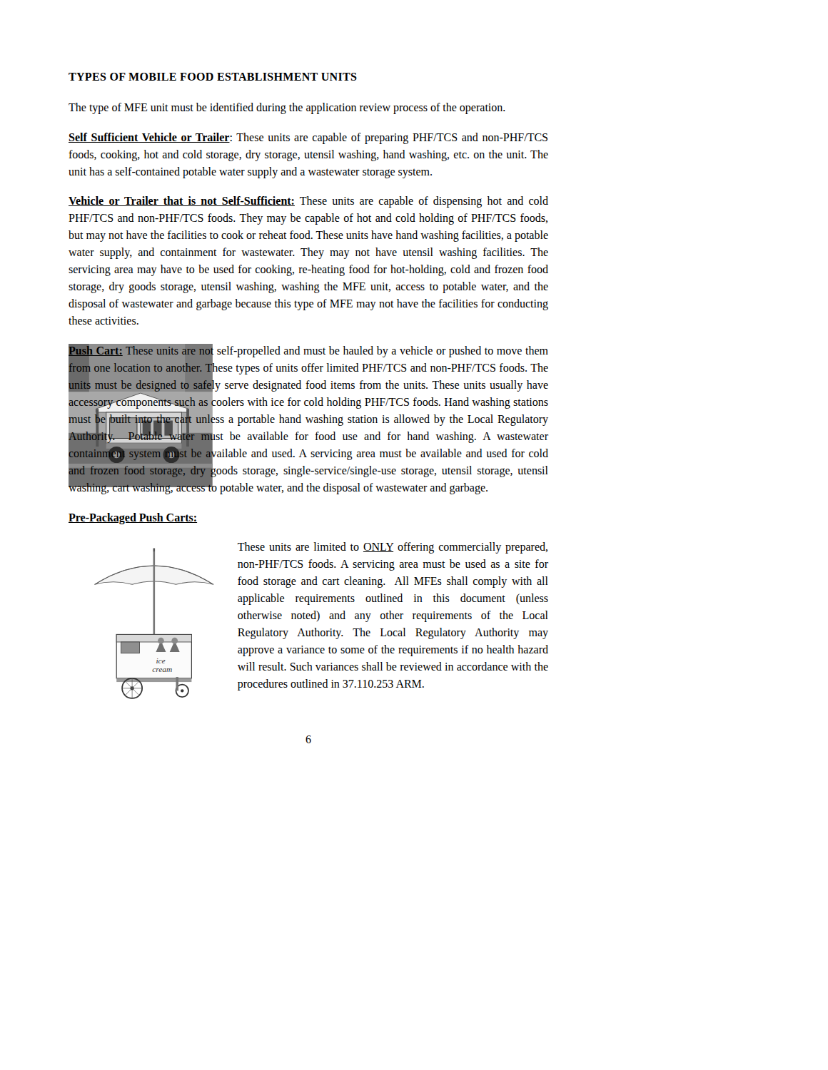TYPES OF MOBILE FOOD ESTABLISHMENT UNITS
The type of MFE unit must be identified during the application review process of the operation.
Self Sufficient Vehicle or Trailer: These units are capable of preparing PHF/TCS and non-PHF/TCS foods, cooking, hot and cold storage, dry storage, utensil washing, hand washing, etc. on the unit. The unit has a self-contained potable water supply and a wastewater storage system.
Vehicle or Trailer that is not Self-Sufficient: These units are capable of dispensing hot and cold PHF/TCS and non-PHF/TCS foods. They may be capable of hot and cold holding of PHF/TCS foods, but may not have the facilities to cook or reheat food. These units have hand washing facilities, a potable water supply, and containment for wastewater. They may not have utensil washing facilities. The servicing area may have to be used for cooking, re-heating food for hot-holding, cold and frozen food storage, dry goods storage, utensil washing, washing the MFE unit, access to potable water, and the disposal of wastewater and garbage because this type of MFE may not have the facilities for conducting these activities.
Push Cart: These units are not self-propelled and must be hauled by a vehicle or pushed to move them from one location to another. These types of units offer limited PHF/TCS and non-PHF/TCS foods. The units must be designed to safely serve designated food items from the units. These units usually have accessory components such as coolers with ice for cold holding PHF/TCS foods. Hand washing stations must be built into the cart unless a portable hand washing station is allowed by the Local Regulatory Authority. Potable water must be available for food use and for hand washing. A wastewater containment system must be available and used. A servicing area must be available and used for cold and frozen food storage, dry goods storage, single-service/single-use storage, utensil storage, utensil washing, cart washing, access to potable water, and the disposal of wastewater and garbage.
Pre-Packaged Push Carts:
ice cream
These units are limited to ONLY offering commercially prepared, non-PHF/TCS foods. A servicing area must be used as a site for food storage and cart cleaning. All MFEs shall comply with all applicable requirements outlined in this document (unless otherwise noted) and any other requirements of the Local Regulatory Authority. The Local Regulatory Authority may approve a variance to some of the requirements if no health hazard will result. Such variances shall be reviewed in accordance with the procedures outlined in 37.110.253 ARM.
6